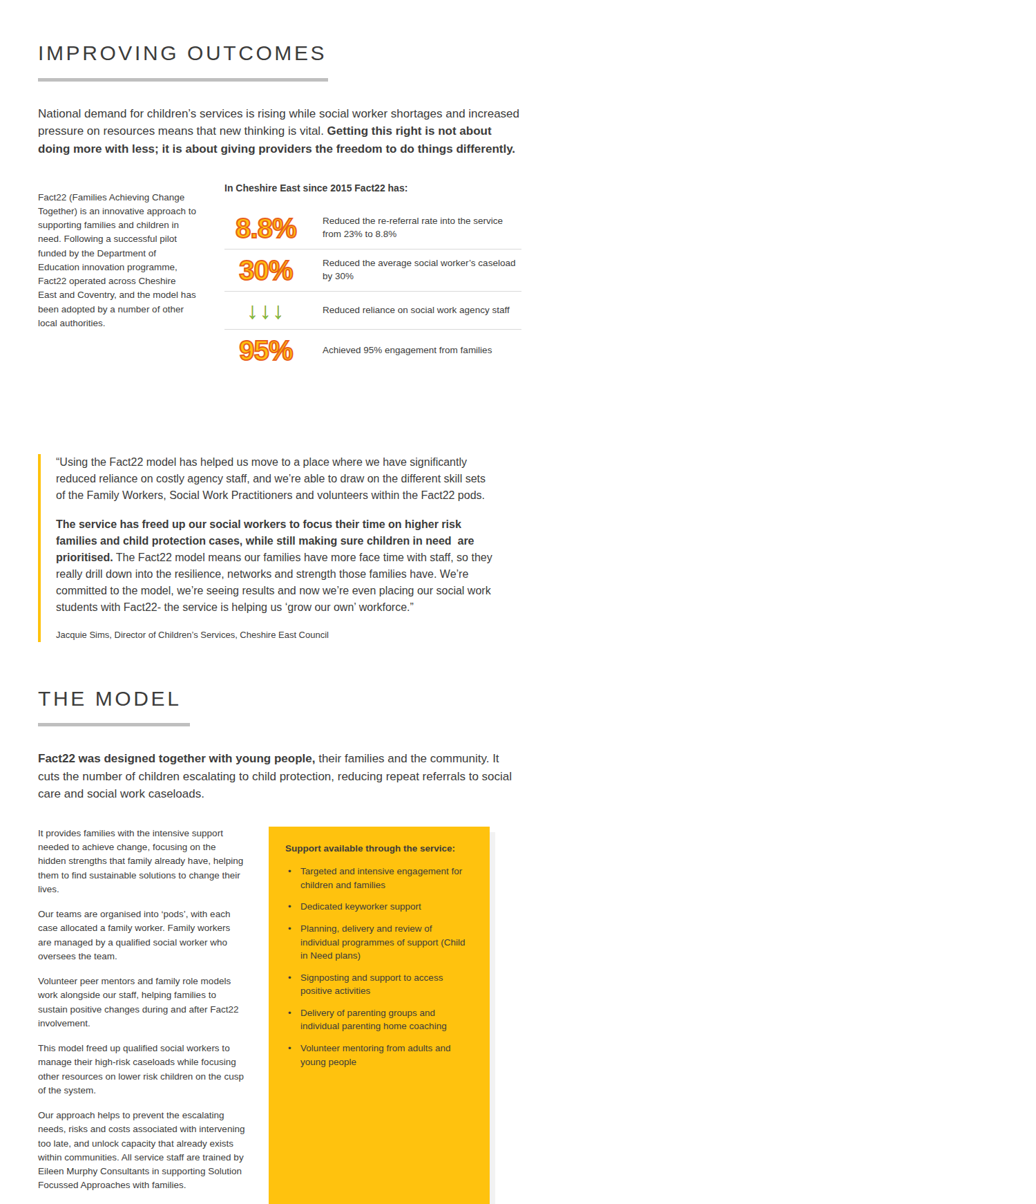Improving Outcomes
National demand for children’s services is rising while social worker shortages and increased pressure on resources means that new thinking is vital. Getting this right is not about doing more with less; it is about giving providers the freedom to do things differently.
Fact22 (Families Achieving Change Together) is an innovative approach to supporting families and children in need. Following a successful pilot funded by the Department of Education innovation programme, Fact22 operated across Cheshire East and Coventry, and the model has been adopted by a number of other local authorities.
In Cheshire East since 2015 Fact22 has:
8.8%
Reduced the re-referral rate into the service from 23% to 8.8%
30%
Reduced the average social worker’s caseload by 30%
↓↓↓
Reduced reliance on social work agency staff
95%
Achieved 95% engagement from families
“Using the Fact22 model has helped us move to a place where we have significantly reduced reliance on costly agency staff, and we’re able to draw on the different skill sets of the Family Workers, Social Work Practitioners and volunteers within the Fact22 pods.
The service has freed up our social workers to focus their time on higher risk families and child protection cases, while still making sure children in need are prioritised. The Fact22 model means our families have more face time with staff, so they really drill down into the resilience, networks and strength those families have. We’re committed to the model, we’re seeing results and now we’re even placing our social work students with Fact22- the service is helping us ‘grow our own’ workforce.”
Jacquie Sims, Director of Children’s Services, Cheshire East Council
The Model
Fact22 was designed together with young people, their families and the community. It cuts the number of children escalating to child protection, reducing repeat referrals to social care and social work caseloads.
It provides families with the intensive support needed to achieve change, focusing on the hidden strengths that family already have, helping them to find sustainable solutions to change their lives.
Our teams are organised into ‘pods’, with each case allocated a family worker. Family workers are managed by a qualified social worker who oversees the team.
Volunteer peer mentors and family role models work alongside our staff, helping families to sustain positive changes during and after Fact22 involvement.
This model freed up qualified social workers to manage their high-risk caseloads while focusing other resources on lower risk children on the cusp of the system.
Our approach helps to prevent the escalating needs, risks and costs associated with intervening too late, and unlock capacity that already exists within communities. All service staff are trained by Eileen Murphy Consultants in supporting Solution Focussed Approaches with families.
Support available through the service:
Targeted and intensive engagement for children and families
Dedicated keyworker support
Planning, delivery and review of individual programmes of support (Child in Need plans)
Signposting and support to access positive activities
Delivery of parenting groups and individual parenting home coaching
Volunteer mentoring from adults and young people